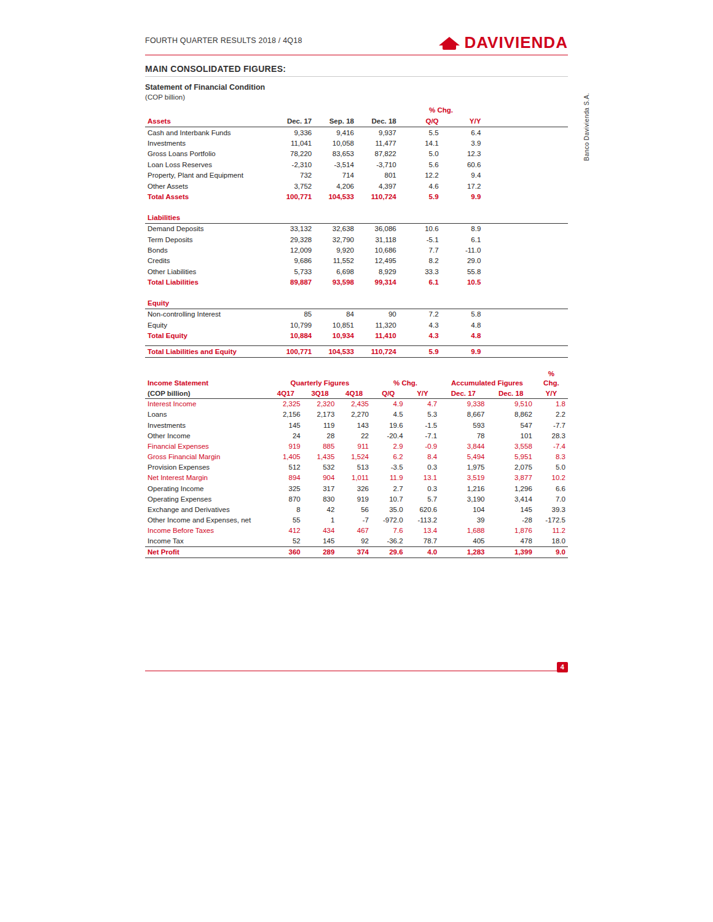FOURTH QUARTER RESULTS 2018 / 4Q18
DAVIVIENDA
MAIN CONSOLIDATED FIGURES:
Statement of Financial Condition
(COP billion)
| | | | | % Chg. | |
| --- | --- | --- | --- | --- | --- |
| Assets | Dec. 17 | Sep. 18 | Dec. 18 | Q/Q | Y/Y | |
| Cash and Interbank Funds | 9,336 | 9,416 | 9,937 | 5.5 | 6.4 | |
| Investments | 11,041 | 10,058 | 11,477 | 14.1 | 3.9 | |
| Gross Loans Portfolio | 78,220 | 83,653 | 87,822 | 5.0 | 12.3 | |
| Loan Loss Reserves | -2,310 | -3,514 | -3,710 | 5.6 | 60.6 | |
| Property, Plant and Equipment | 732 | 714 | 801 | 12.2 | 9.4 | |
| Other Assets | 3,752 | 4,206 | 4,397 | 4.6 | 17.2 | |
| Total Assets | 100,771 | 104,533 | 110,724 | 5.9 | 9.9 | |
| Liabilities | |
| Demand Deposits | 33,132 | 32,638 | 36,086 | 10.6 | 8.9 | |
| Term Deposits | 29,328 | 32,790 | 31,118 | -5.1 | 6.1 | |
| Bonds | 12,009 | 9,920 | 10,686 | 7.7 | -11.0 | |
| Credits | 9,686 | 11,552 | 12,495 | 8.2 | 29.0 | |
| Other Liabilities | 5,733 | 6,698 | 8,929 | 33.3 | 55.8 | |
| Total Liabilities | 89,887 | 93,598 | 99,314 | 6.1 | 10.5 | |
| Equity | |
| Non-controlling Interest | 85 | 84 | 90 | 7.2 | 5.8 | |
| Equity | 10,799 | 10,851 | 11,320 | 4.3 | 4.8 | |
| Total Equity | 10,884 | 10,934 | 11,410 | 4.3 | 4.8 | |
| Total Liabilities and Equity | 100,771 | 104,533 | 110,724 | 5.9 | 9.9 | |
| Income Statement | Quarterly Figures | % Chg. | Accumulated Figures | % Chg. |
| --- | --- | --- | --- | --- |
| (COP billion) | 4Q17 | 3Q18 | 4Q18 | Q/Q | Y/Y | Dec. 17 | Dec. 18 | Y/Y |
| Interest Income | 2,325 | 2,320 | 2,435 | 4.9 | 4.7 | 9,338 | 9,510 | 1.8 |
| Loans | 2,156 | 2,173 | 2,270 | 4.5 | 5.3 | 8,667 | 8,862 | 2.2 |
| Investments | 145 | 119 | 143 | 19.6 | -1.5 | 593 | 547 | -7.7 |
| Other Income | 24 | 28 | 22 | -20.4 | -7.1 | 78 | 101 | 28.3 |
| Financial Expenses | 919 | 885 | 911 | 2.9 | -0.9 | 3,844 | 3,558 | -7.4 |
| Gross Financial Margin | 1,405 | 1,435 | 1,524 | 6.2 | 8.4 | 5,494 | 5,951 | 8.3 |
| Provision Expenses | 512 | 532 | 513 | -3.5 | 0.3 | 1,975 | 2,075 | 5.0 |
| Net Interest Margin | 894 | 904 | 1,011 | 11.9 | 13.1 | 3,519 | 3,877 | 10.2 |
| Operating Income | 325 | 317 | 326 | 2.7 | 0.3 | 1,216 | 1,296 | 6.6 |
| Operating Expenses | 870 | 830 | 919 | 10.7 | 5.7 | 3,190 | 3,414 | 7.0 |
| Exchange and Derivatives | 8 | 42 | 56 | 35.0 | 620.6 | 104 | 145 | 39.3 |
| Other Income and Expenses, net | 55 | 1 | -7 | -972.0 | -113.2 | 39 | -28 | -172.5 |
| Income Before Taxes | 412 | 434 | 467 | 7.6 | 13.4 | 1,688 | 1,876 | 11.2 |
| Income Tax | 52 | 145 | 92 | -36.2 | 78.7 | 405 | 478 | 18.0 |
| Net Profit | 360 | 289 | 374 | 29.6 | 4.0 | 1,283 | 1,399 | 9.0 |
Banco Davivienda S.A.
4